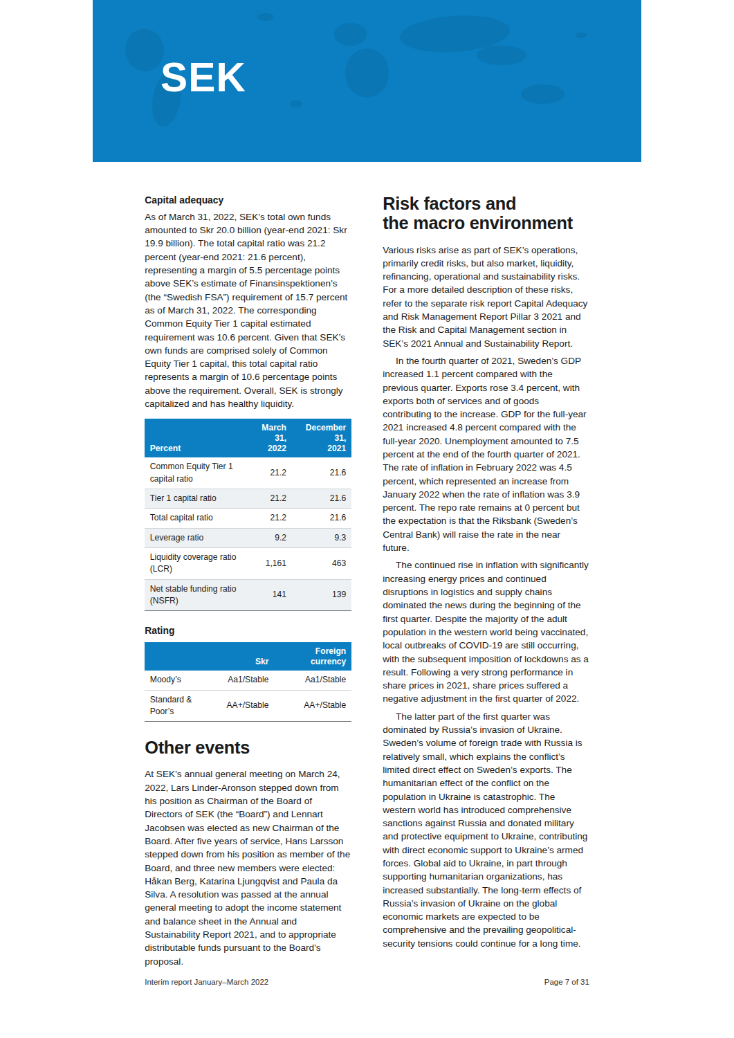SEK
Capital adequacy
As of March 31, 2022, SEK’s total own funds amounted to Skr 20.0 billion (year-end 2021: Skr 19.9 billion). The total capital ratio was 21.2 percent (year-end 2021: 21.6 percent), representing a margin of 5.5 percentage points above SEK’s estimate of Finansinspektionen’s (the “Swedish FSA”) requirement of 15.7 percent as of March 31, 2022. The corresponding Common Equity Tier 1 capital estimated requirement was 10.6 percent. Given that SEK’s own funds are comprised solely of Common Equity Tier 1 capital, this total capital ratio represents a margin of 10.6 percentage points above the requirement. Overall, SEK is strongly capitalized and has healthy liquidity.
| Percent | March 31, 2022 | December 31, 2021 |
| --- | --- | --- |
| Common Equity Tier 1 capital ratio | 21.2 | 21.6 |
| Tier 1 capital ratio | 21.2 | 21.6 |
| Total capital ratio | 21.2 | 21.6 |
| Leverage ratio | 9.2 | 9.3 |
| Liquidity coverage ratio (LCR) | 1,161 | 463 |
| Net stable funding ratio (NSFR) | 141 | 139 |
Rating
| | Skr | Foreign currency |
| --- | --- | --- |
| Moody’s | Aa1/Stable | Aa1/Stable |
| Standard & Poor’s | AA+/Stable | AA+/Stable |
Other events
At SEK’s annual general meeting on March 24, 2022, Lars Linder-Aronson stepped down from his position as Chairman of the Board of Directors of SEK (the “Board”) and Lennart Jacobsen was elected as new Chairman of the Board. After five years of service, Hans Larsson stepped down from his position as member of the Board, and three new members were elected: Håkan Berg, Katarina Ljungqvist and Paula da Silva. A resolution was passed at the annual general meeting to adopt the income statement and balance sheet in the Annual and Sustainability Report 2021, and to appropriate distributable funds pursuant to the Board’s proposal.
Risk factors and
the macro environment
Various risks arise as part of SEK’s operations, primarily credit risks, but also market, liquidity, refinancing, operational and sustainability risks. For a more detailed description of these risks, refer to the separate risk report Capital Adequacy and Risk Management Report Pillar 3 2021 and the Risk and Capital Management section in SEK’s 2021 Annual and Sustainability Report.
In the fourth quarter of 2021, Sweden’s GDP increased 1.1 percent compared with the previous quarter. Exports rose 3.4 percent, with exports both of services and of goods contributing to the increase. GDP for the full-year 2021 increased 4.8 percent compared with the full-year 2020. Unemployment amounted to 7.5 percent at the end of the fourth quarter of 2021. The rate of inflation in February 2022 was 4.5 percent, which represented an increase from January 2022 when the rate of inflation was 3.9 percent. The repo rate remains at 0 percent but the expectation is that the Riksbank (Sweden’s Central Bank) will raise the rate in the near future.
The continued rise in inflation with significantly increasing energy prices and continued disruptions in logistics and supply chains dominated the news during the beginning of the first quarter. Despite the majority of the adult population in the western world being vaccinated, local outbreaks of COVID-19 are still occurring, with the subsequent imposition of lockdowns as a result. Following a very strong performance in share prices in 2021, share prices suffered a negative adjustment in the first quarter of 2022.
The latter part of the first quarter was dominated by Russia’s invasion of Ukraine. Sweden’s volume of foreign trade with Russia is relatively small, which explains the conflict’s limited direct effect on Sweden’s exports. The humanitarian effect of the conflict on the population in Ukraine is catastrophic. The western world has introduced comprehensive sanctions against Russia and donated military and protective equipment to Ukraine, contributing with direct economic support to Ukraine’s armed forces. Global aid to Ukraine, in part through supporting humanitarian organizations, has increased substantially. The long-term effects of Russia’s invasion of Ukraine on the global economic markets are expected to be comprehensive and the prevailing geopolitical-security tensions could continue for a long time.
Interim report January–March 2022 Page 7 of 31